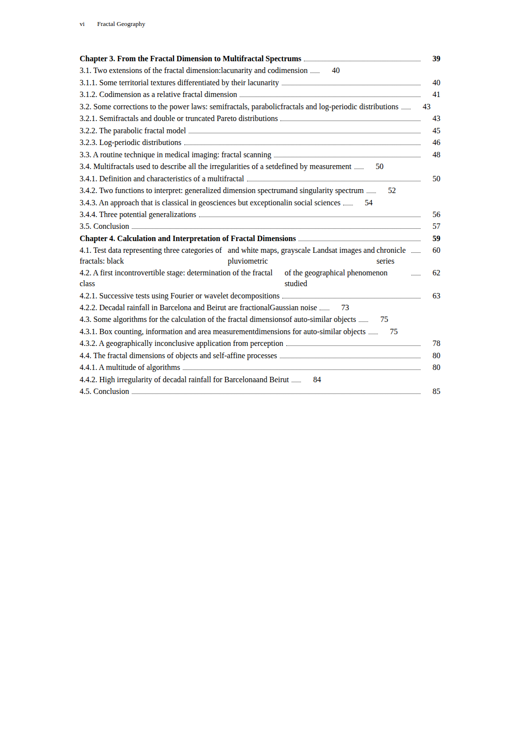vi Fractal Geography
Chapter 3. From the Fractal Dimension to Multifractal Spectrums 39
3.1. Two extensions of the fractal dimension: lacunarity and codimension 40
3.1.1. Some territorial textures differentiated by their lacunarity 40
3.1.2. Codimension as a relative fractal dimension 41
3.2. Some corrections to the power laws: semifractals, parabolic fractals and log-periodic distributions 43
3.2.1. Semifractals and double or truncated Pareto distributions 43
3.2.2. The parabolic fractal model 45
3.2.3. Log-periodic distributions 46
3.3. A routine technique in medical imaging: fractal scanning 48
3.4. Multifractals used to describe all the irregularities of a set defined by measurement 50
3.4.1. Definition and characteristics of a multifractal 50
3.4.2. Two functions to interpret: generalized dimension spectrum and singularity spectrum 52
3.4.3. An approach that is classical in geosciences but exceptional in social sciences 54
3.4.4. Three potential generalizations 56
3.5. Conclusion 57
Chapter 4. Calculation and Interpretation of Fractal Dimensions 59
4.1. Test data representing three categories of fractals: black and white maps, grayscale Landsat images and pluviometric chronicle series 60
4.2. A first incontrovertible stage: determination of the fractal class of the geographical phenomenon studied 62
4.2.1. Successive tests using Fourier or wavelet decompositions 63
4.2.2. Decadal rainfall in Barcelona and Beirut are fractional Gaussian noise 73
4.3. Some algorithms for the calculation of the fractal dimensions of auto-similar objects 75
4.3.1. Box counting, information and area measurement dimensions for auto-similar objects 75
4.3.2. A geographically inconclusive application from perception 78
4.4. The fractal dimensions of objects and self-affine processes 80
4.4.1. A multitude of algorithms 80
4.4.2. High irregularity of decadal rainfall for Barcelona and Beirut 84
4.5. Conclusion 85